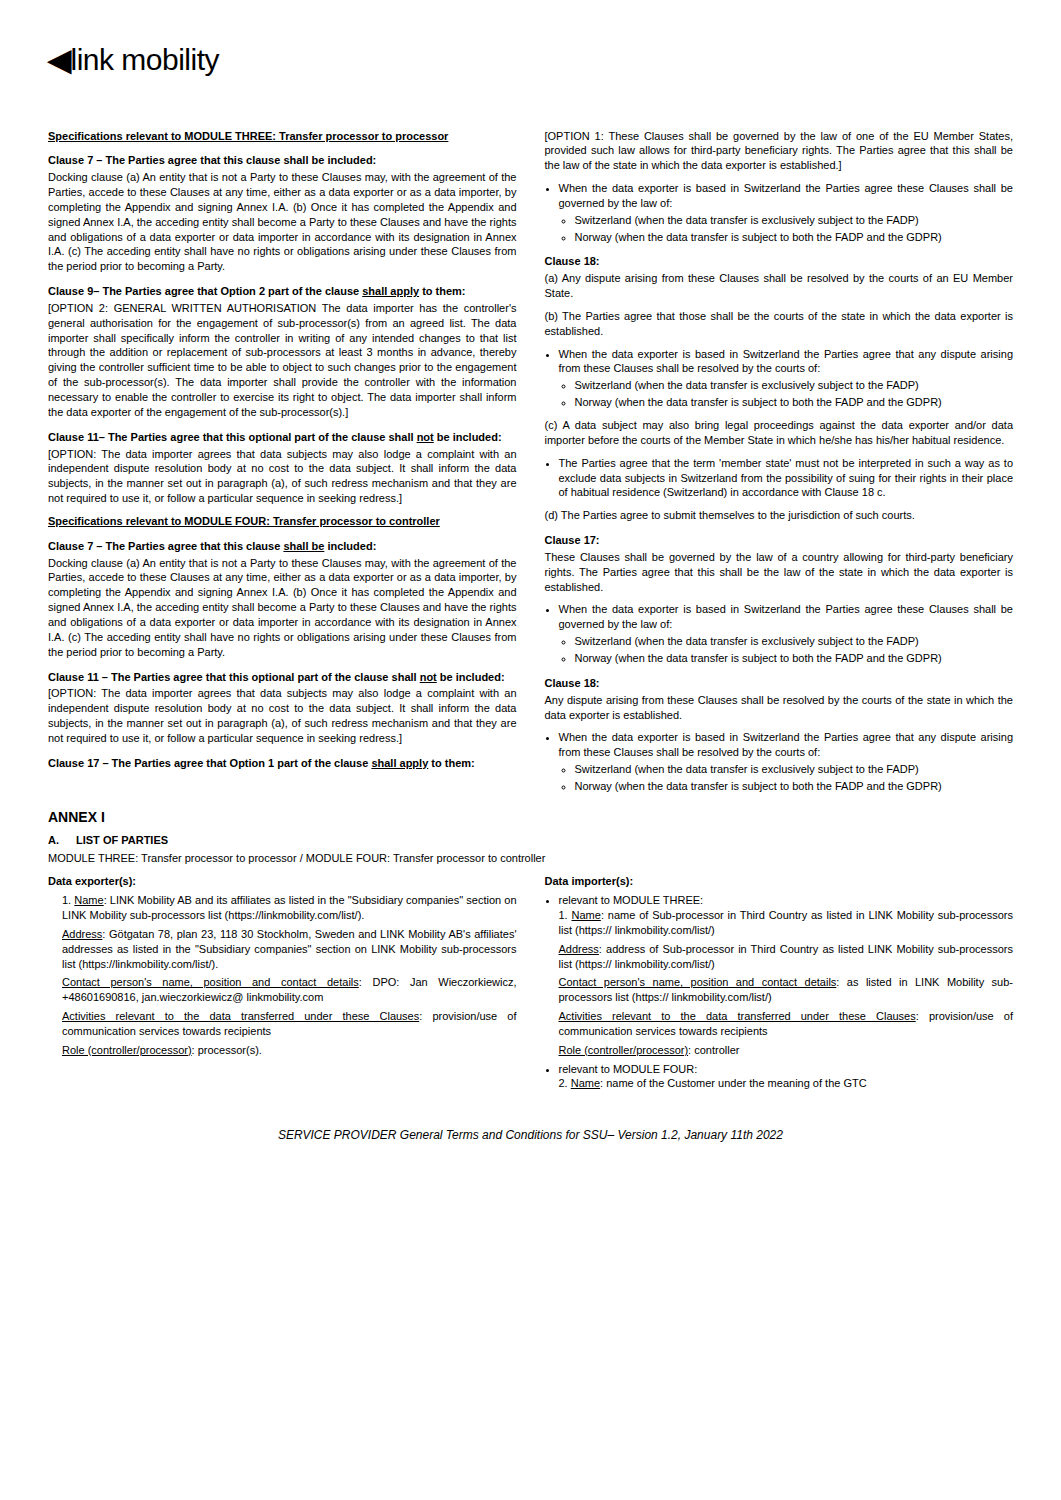◀link mobility
Specifications relevant to MODULE THREE: Transfer processor to processor
Clause 7 – The Parties agree that this clause shall be included:
Docking clause (a) An entity that is not a Party to these Clauses may, with the agreement of the Parties, accede to these Clauses at any time, either as a data exporter or as a data importer, by completing the Appendix and signing Annex I.A. (b) Once it has completed the Appendix and signed Annex I.A, the acceding entity shall become a Party to these Clauses and have the rights and obligations of a data exporter or data importer in accordance with its designation in Annex I.A. (c) The acceding entity shall have no rights or obligations arising under these Clauses from the period prior to becoming a Party.
Clause 9– The Parties agree that Option 2 part of the clause shall apply to them:
[OPTION 2: GENERAL WRITTEN AUTHORISATION The data importer has the controller's general authorisation for the engagement of sub-processor(s) from an agreed list. The data importer shall specifically inform the controller in writing of any intended changes to that list through the addition or replacement of sub-processors at least 3 months in advance, thereby giving the controller sufficient time to be able to object to such changes prior to the engagement of the sub-processor(s). The data importer shall provide the controller with the information necessary to enable the controller to exercise its right to object. The data importer shall inform the data exporter of the engagement of the sub-processor(s).]
Clause 11– The Parties agree that this optional part of the clause shall not be included:
[OPTION: The data importer agrees that data subjects may also lodge a complaint with an independent dispute resolution body at no cost to the data subject. It shall inform the data subjects, in the manner set out in paragraph (a), of such redress mechanism and that they are not required to use it, or follow a particular sequence in seeking redress.]
Specifications relevant to MODULE FOUR: Transfer processor to controller
Clause 7 – The Parties agree that this clause shall be included:
Docking clause (a) An entity that is not a Party to these Clauses may, with the agreement of the Parties, accede to these Clauses at any time, either as a data exporter or as a data importer, by completing the Appendix and signing Annex I.A. (b) Once it has completed the Appendix and signed Annex I.A, the acceding entity shall become a Party to these Clauses and have the rights and obligations of a data exporter or data importer in accordance with its designation in Annex I.A. (c) The acceding entity shall have no rights or obligations arising under these Clauses from the period prior to becoming a Party.
Clause 11 – The Parties agree that this optional part of the clause shall not be included:
[OPTION: The data importer agrees that data subjects may also lodge a complaint with an independent dispute resolution body at no cost to the data subject. It shall inform the data subjects, in the manner set out in paragraph (a), of such redress mechanism and that they are not required to use it, or follow a particular sequence in seeking redress.]
Clause 17 – The Parties agree that Option 1 part of the clause shall apply to them:
[OPTION 1: These Clauses shall be governed by the law of one of the EU Member States, provided such law allows for third-party beneficiary rights. The Parties agree that this shall be the law of the state in which the data exporter is established.]
When the data exporter is based in Switzerland the Parties agree these Clauses shall be governed by the law of:
Switzerland (when the data transfer is exclusively subject to the FADP)
Norway (when the data transfer is subject to both the FADP and the GDPR)
Clause 18:
(a) Any dispute arising from these Clauses shall be resolved by the courts of an EU Member State.
(b) The Parties agree that those shall be the courts of the state in which the data exporter is established.
When the data exporter is based in Switzerland the Parties agree that any dispute arising from these Clauses shall be resolved by the courts of:
Switzerland (when the data transfer is exclusively subject to the FADP)
Norway (when the data transfer is subject to both the FADP and the GDPR)
(c) A data subject may also bring legal proceedings against the data exporter and/or data importer before the courts of the Member State in which he/she has his/her habitual residence.
The Parties agree that the term 'member state' must not be interpreted in such a way as to exclude data subjects in Switzerland from the possibility of suing for their rights in their place of habitual residence (Switzerland) in accordance with Clause 18 c.
(d) The Parties agree to submit themselves to the jurisdiction of such courts.
Clause 17:
These Clauses shall be governed by the law of a country allowing for third-party beneficiary rights. The Parties agree that this shall be the law of the state in which the data exporter is established.
When the data exporter is based in Switzerland the Parties agree these Clauses shall be governed by the law of:
Switzerland (when the data transfer is exclusively subject to the FADP)
Norway (when the data transfer is subject to both the FADP and the GDPR)
Clause 18:
Any dispute arising from these Clauses shall be resolved by the courts of the state in which the data exporter is established.
When the data exporter is based in Switzerland the Parties agree that any dispute arising from these Clauses shall be resolved by the courts of:
Switzerland (when the data transfer is exclusively subject to the FADP)
Norway (when the data transfer is subject to both the FADP and the GDPR)
ANNEX I
A. LIST OF PARTIES
MODULE THREE: Transfer processor to processor / MODULE FOUR: Transfer processor to controller
Data exporter(s):
1. Name: LINK Mobility AB and its affiliates as listed in the "Subsidiary companies" section on LINK Mobility sub-processors list (https://linkmobility.com/list/).
Address: Götgatan 78, plan 23, 118 30 Stockholm, Sweden and LINK Mobility AB's affiliates' addresses as listed in the "Subsidiary companies" section on LINK Mobility sub-processors list (https://linkmobility.com/list/).
Contact person's name, position and contact details: DPO: Jan Wieczorkiewicz, +48601690816, jan.wieczorkiewicz@ linkmobility.com
Activities relevant to the data transferred under these Clauses: provision/use of communication services towards recipients
Role (controller/processor): processor(s).
Data importer(s):
relevant to MODULE THREE:
1. Name: name of Sub-processor in Third Country as listed in LINK Mobility sub-processors list (https:// linkmobility.com/list/)
Address: address of Sub-processor in Third Country as listed LINK Mobility sub-processors list (https:// linkmobility.com/list/)
Contact person's name, position and contact details: as listed in LINK Mobility sub-processors list (https:// linkmobility.com/list/)
Activities relevant to the data transferred under these Clauses: provision/use of communication services towards recipients
Role (controller/processor): controller
relevant to MODULE FOUR:
2. Name: name of the Customer under the meaning of the GTC
SERVICE PROVIDER General Terms and Conditions for SSU– Version 1.2, January 11th 2022